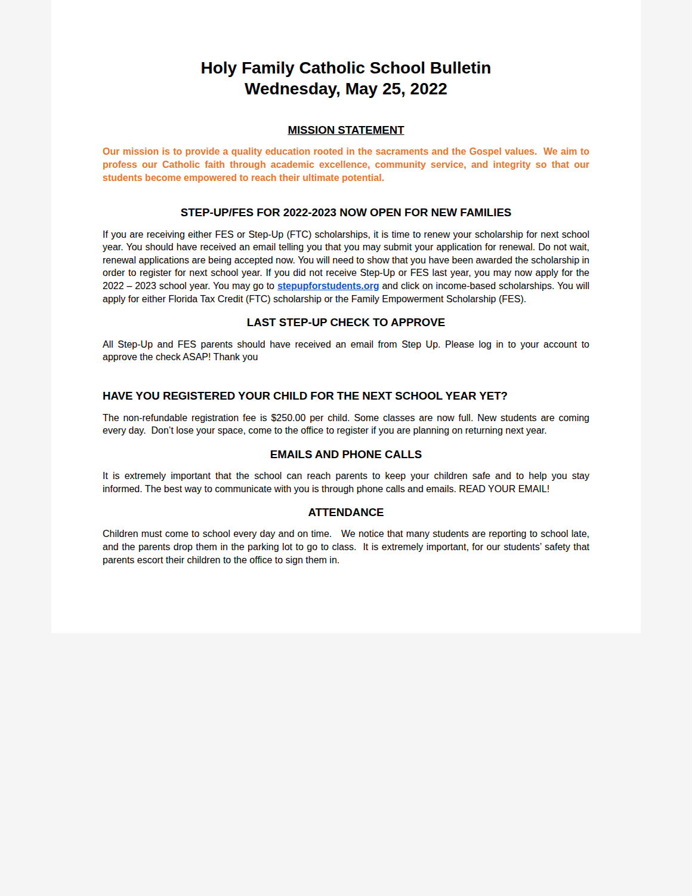Holy Family Catholic School Bulletin
Wednesday, May 25, 2022
MISSION STATEMENT
Our mission is to provide a quality education rooted in the sacraments and the Gospel values. We aim to profess our Catholic faith through academic excellence, community service, and integrity so that our students become empowered to reach their ultimate potential.
STEP-UP/FES FOR 2022-2023 NOW OPEN FOR NEW FAMILIES
If you are receiving either FES or Step-Up (FTC) scholarships, it is time to renew your scholarship for next school year. You should have received an email telling you that you may submit your application for renewal. Do not wait, renewal applications are being accepted now. You will need to show that you have been awarded the scholarship in order to register for next school year. If you did not receive Step-Up or FES last year, you may now apply for the 2022 – 2023 school year. You may go to stepupforstudents.org and click on income-based scholarships. You will apply for either Florida Tax Credit (FTC) scholarship or the Family Empowerment Scholarship (FES).
LAST STEP-UP CHECK TO APPROVE
All Step-Up and FES parents should have received an email from Step Up. Please log in to your account to approve the check ASAP! Thank you
HAVE YOU REGISTERED YOUR CHILD FOR THE NEXT SCHOOL YEAR YET?
The non-refundable registration fee is $250.00 per child. Some classes are now full. New students are coming every day. Don’t lose your space, come to the office to register if you are planning on returning next year.
EMAILS AND PHONE CALLS
It is extremely important that the school can reach parents to keep your children safe and to help you stay informed. The best way to communicate with you is through phone calls and emails. READ YOUR EMAIL!
ATTENDANCE
Children must come to school every day and on time. We notice that many students are reporting to school late, and the parents drop them in the parking lot to go to class. It is extremely important, for our students’ safety that parents escort their children to the office to sign them in.